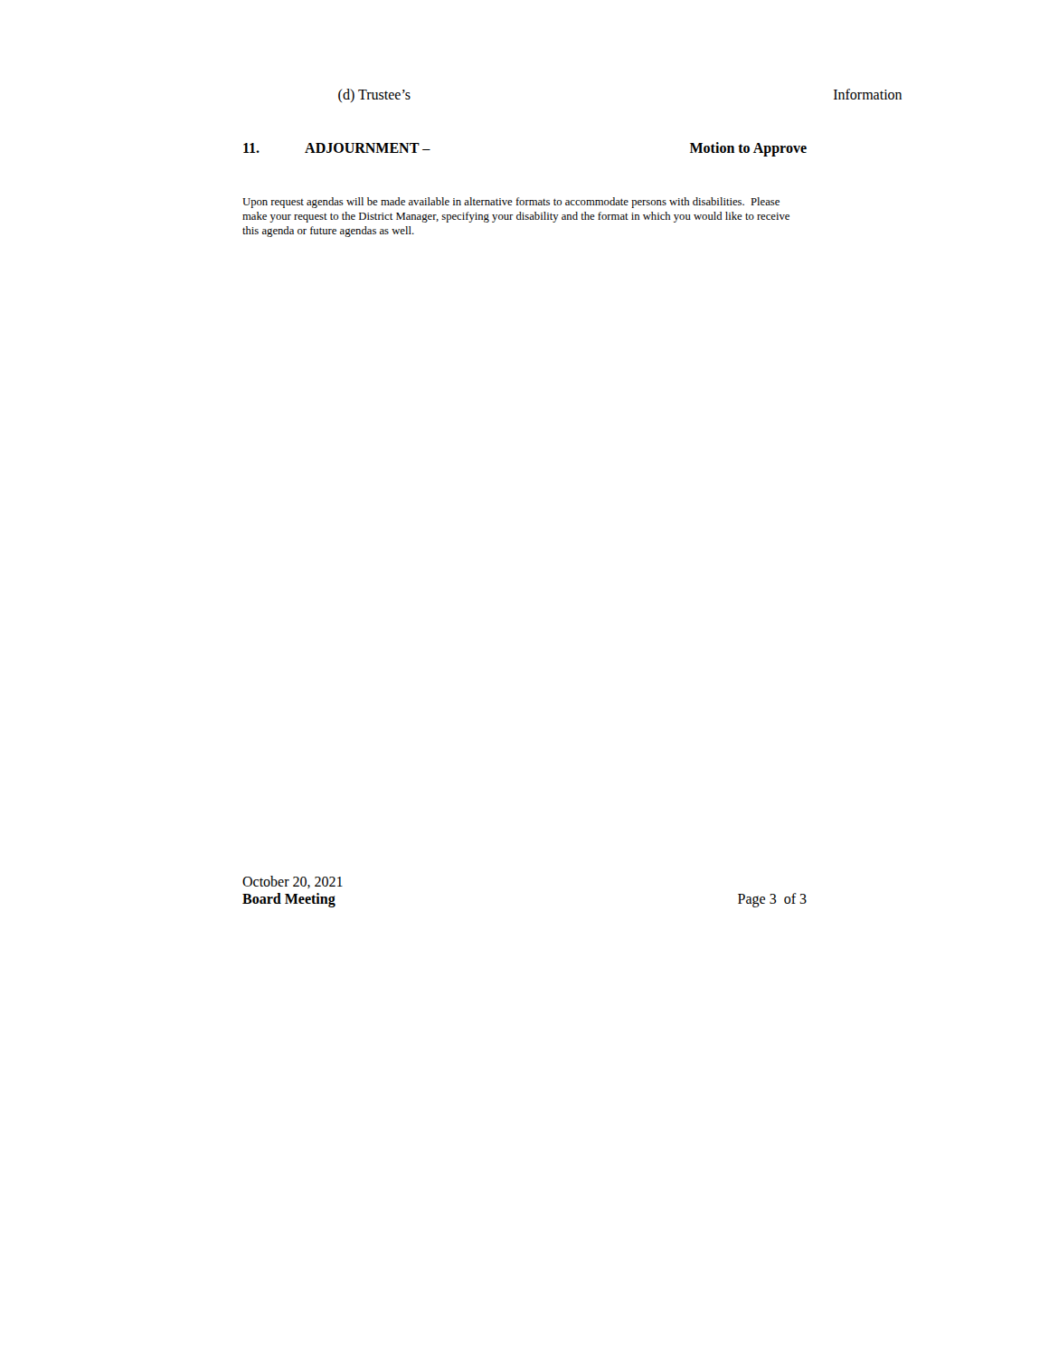(d) Trustee’s
Information
11. ADJOURNMENT –
Motion to Approve
Upon request agendas will be made available in alternative formats to accommodate persons with disabilities. Please make your request to the District Manager, specifying your disability and the format in which you would like to receive this agenda or future agendas as well.
October 20, 2021
Board Meeting
Page 3 of 3